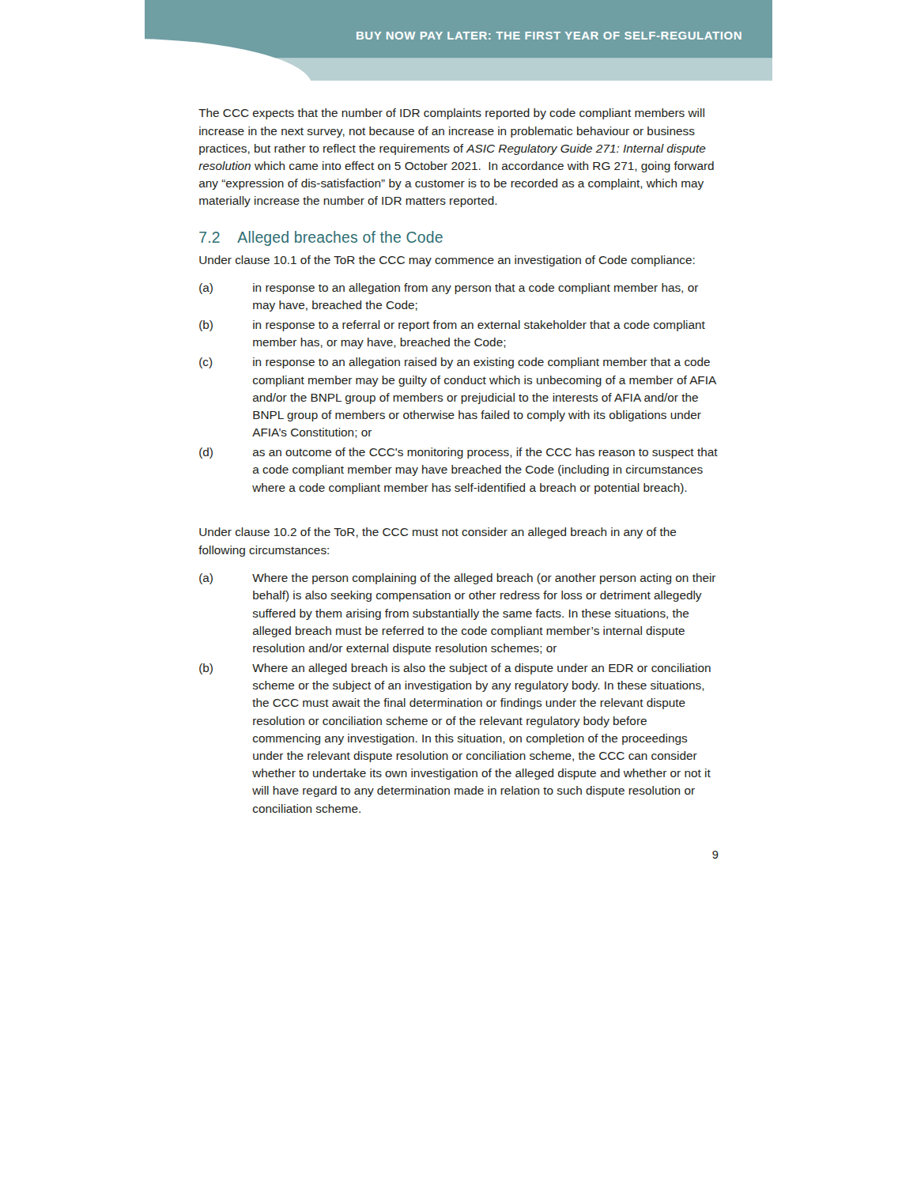Buy Now Pay Later: The First Year of Self-Regulation
The CCC expects that the number of IDR complaints reported by code compliant members will increase in the next survey, not because of an increase in problematic behaviour or business practices, but rather to reflect the requirements of ASIC Regulatory Guide 271: Internal dispute resolution which came into effect on 5 October 2021. In accordance with RG 271, going forward any “expression of dis-satisfaction” by a customer is to be recorded as a complaint, which may materially increase the number of IDR matters reported.
7.2 Alleged breaches of the Code
Under clause 10.1 of the ToR the CCC may commence an investigation of Code compliance:
(a) in response to an allegation from any person that a code compliant member has, or may have, breached the Code;
(b) in response to a referral or report from an external stakeholder that a code compliant member has, or may have, breached the Code;
(c) in response to an allegation raised by an existing code compliant member that a code compliant member may be guilty of conduct which is unbecoming of a member of AFIA and/or the BNPL group of members or prejudicial to the interests of AFIA and/or the BNPL group of members or otherwise has failed to comply with its obligations under AFIA’s Constitution; or
(d) as an outcome of the CCC's monitoring process, if the CCC has reason to suspect that a code compliant member may have breached the Code (including in circumstances where a code compliant member has self-identified a breach or potential breach).
Under clause 10.2 of the ToR, the CCC must not consider an alleged breach in any of the following circumstances:
(a) Where the person complaining of the alleged breach (or another person acting on their behalf) is also seeking compensation or other redress for loss or detriment allegedly suffered by them arising from substantially the same facts. In these situations, the alleged breach must be referred to the code compliant member’s internal dispute resolution and/or external dispute resolution schemes; or
(b) Where an alleged breach is also the subject of a dispute under an EDR or conciliation scheme or the subject of an investigation by any regulatory body. In these situations, the CCC must await the final determination or findings under the relevant dispute resolution or conciliation scheme or of the relevant regulatory body before commencing any investigation. In this situation, on completion of the proceedings under the relevant dispute resolution or conciliation scheme, the CCC can consider whether to undertake its own investigation of the alleged dispute and whether or not it will have regard to any determination made in relation to such dispute resolution or conciliation scheme.
9